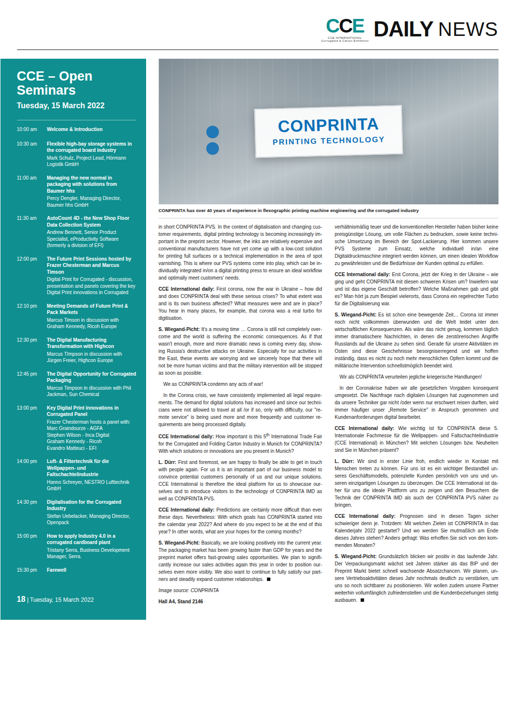CCE
CCE INTERNATIONAL
Corrugated & Carton Exhibition
DAILY
NEWS
CCE – Open Seminars
Tuesday, 15 March 2022
| 10:00 am | Welcome & Introduction |
| 10:30 am | Flexible high-bay storage systems in the corrugated board industry Mark Schulz, Project Lead, Hörmann Logistik GmbH |
| 11:00 am | Managing the new normal in packaging with solutions from Baumer hhs Percy Dengler, Managing Director, Baumer hhs GmbH |
| 11:30 am | AutoCount 4D - the New Shop Floor Data Collection System Andrew Bennett, Senior Product Specialist, eProductivity Software (formerly a division of EFI) |
| 12:00 pm | The Future Print Sessions hosted by Frazer Chesterman and Marcus Timson Digital Print for Corrugated - discussion, presentation and panels covering the key Digital Print innovations in Corrugated |
| 12:10 pm | Meeting Demands of Future Print & Pack Markets Marcus Timson in discussion with Graham Kennedy, Ricoh Europe |
| 12:30 pm | The Digital Manufacturing Transformation with Highcon Marcus TImpson in discussion with Jürgen Freier, Highcon Europe |
| 12:45 pm | The Digital Opportunity for Corrugated Packaging Marcus Timpson in discussion with Phil Jackman, Sun Chemical |
| 13:00 pm | Key Digital Print innovations in Corrugated Panel Frazer Chesterman hosts a panel with: Marc Graindourze - AGFA Stephen Wilson - Inca Digital Graham Kennedy - Ricoh Evandro Matteuci - EFI |
| 14:00 pm | Luft- & Filtertechnik für die Wellpappen- und Faltschachtelindustrie Hanno Schreyer, NESTRO Lufttechnik GmbH |
| 14:30 pm | Digitalisation for the Corrugated Industry Stefan Uebelacker, Managing Director, Openpack |
| 15:00 pm | How to apply Industry 4.0 in a corrugated cardboard plant Tristany Serra, Business Development Manager, Serra. |
| 15:30 pm | Farewell |
18 | Tuesday, 15 March 2022
CONPRINTA
PRINTING TECHNOLOGY
CONPRINTA has over 40 years of experience in flexographic printing machine engineering and the corrugated industry
in short CONPRINTA PVS. In the context of digitalisation and changing customer requirements, digital printing technology is becoming increasingly important in the preprint sector. However, the inks are relatively expensive and conventional manufacturers have not yet come up with a low-cost solution for printing full surfaces or a technical implementation in the area of spot varnishing. This is where our PVS systems come into play, which can be individually integrated in/on a digital printing press to ensure an ideal workflow and optimally meet customers' needs.
CCE International daily: First corona, now the war in Ukraine – how did and does CONPRINTA deal with these serious crises? To what extent was and is its own business affected? What measures were and are in place? You hear in many places, for example, that corona was a real turbo for digitisation.
S. Wiegand-Picht: It's a moving time … Corona is still not completely overcome and the world is suffering the economic consequences. As if that wasn't enough, more and more dramatic news is coming every day, showing Russia's destructive attacks on Ukraine. Especially for our activities in the East, these events are worrying and we sincerely hope that there will not be more human victims and that the military intervention will be stopped as soon as possible.
We as CONPRINTA condemn any acts of war!
In the Corona crisis, we have consistently implemented all legal requirements. The demand for digital solutions has increased and since our technicians were not allowed to travel at all /or if so, only with difficulty, our "remote service" is being used more and more frequently and customer requirements are being processed digitally.
CCE International daily: How important is this 5th International Trade Fair for the Corrugated and Folding Carton Industry in Munich for CONPRINTA? With which solutions or innovations are you present in Munich?
L. Dürr: First and foremost, we are happy to finally be able to get in touch with people again. For us it is an important part of our business model to convince potential customers personally of us and our unique solutions. CCE International is therefore the ideal platform for us to showcase ourselves and to introduce visitors to the technology of CONPRINTA IMD as well as CONPRINTA PVS.
CCE International daily: Predictions are certainly more difficult than ever these days. Nevertheless: With which goals has CONPRINTA started into the calendar year 2022? And where do you expect to be at the end of this year? In other words, what are your hopes for the coming months?
S. Wiegand-Picht: Basically, we are looking positively into the current year. The packaging market has been growing faster than GDP for years and the preprint market offers fast-growing sales opportunities. We plan to significantly increase our sales activities again this year in order to position ourselves even more visibly. We also want to continue to fully satisfy our partners and steadily expand customer relationships.
Image source: CONPRINTA
Hall A4, Stand 2146
verhältnismäßig teuer und die konventionellen Hersteller haben bisher keine preisgünstige Lösung, um volle Flächen zu bedrucken, sowie keine technische Umsetzung im Bereich der Spot-Lackierung. Hier kommen unsere PVS Systeme zum Einsatz, welche individuell in/an eine Digitaldruckmaschine integriert werden können, um einen idealen Workflow zu gewährleisten und die Bedürfnisse der Kunden optimal zu erfüllen.
CCE International daily: Erst Corona, jetzt der Krieg in der Ukraine – wie ging und geht CONPRINTA mit diesen schweren Krisen um? Inwiefern war und ist das eigene Geschäft betroffen? Welche Maßnahmen gab und gibt es? Man hört ja zum Beispiel vielerorts, dass Corona ein regelrechter Turbo für die Digitalisierung war.
S. Wiegand-Picht: Es ist schon eine bewegende Zeit… Corona ist immer noch nicht vollkommen überwunden und die Welt leidet unter den wirtschaftlichen Konsequenzen. Als wäre das nicht genug, kommen täglich immer dramatischere Nachrichten, in denen die zerstörerischen Angriffe Russlands auf die Ukraine zu sehen sind. Gerade für unsere Aktivitäten im Osten sind diese Geschehnisse besorgniserregend und wir hoffen inständig, dass es nicht zu noch mehr menschlichen Opfern kommt und die militärische Intervention schnellstmöglich beendet wird.
Wir als CONPRINTA verurteilen jegliche kriegerische Handlungen!
In der Coronakrise haben wir alle gesetzlichen Vorgaben konsequent umgesetzt. Die Nachfrage nach digitalen Lösungen hat zugenommen und da unsere Techniker gar nicht /oder wenn nur erschwert reisen durften, wird immer häufiger unser „Remote Service" in Anspruch genommen und Kundenanforderungen digital bearbeitet.
CCE International daily: Wie wichtig ist für CONPRINTA diese 5. Internationale Fachmesse für die Wellpappen- und Faltschachtelindustrie (CCE International) in München? Mit welchen Lösungen bzw. Neuheiten sind Sie in München präsent?
L. Dürr: Wir sind in erster Linie froh, endlich wieder in Kontakt mit Menschen treten zu können. Für uns ist es ein wichtiger Bestandteil unseres Geschäftsmodells, potenzielle Kunden persönlich von uns und unseren einzigartigen Lösungen zu überzeugen. Die CCE International ist daher für uns die ideale Plattform uns zu zeigen und den Besuchern die Technik der CONPRINTA IMD als auch der CONPRINTA PVS näher zu bringen.
CCE International daily: Prognosen sind in diesen Tagen sicher schwieriger denn je. Trotzdem: Mit welchen Zielen ist CONPRINTA in das Kalenderjahr 2022 gestartet? Und wo werden Sie mutmaßlich am Ende dieses Jahres stehen? Anders gefragt: Was erhoffen Sie sich von den kommenden Monaten?
S. Wiegand-Picht: Grundsätzlich blicken wir positiv in das laufende Jahr. Der Verpackungsmarkt wächst seit Jahren stärker als das BIP und der Preprint Markt bietet schnell wachsende Absatzchancen. Wir planen, unsere Vertriebsaktivitäten dieses Jahr nochmals deutlich zu verstärken, um uns so noch sichtbarer zu positionieren. Wir wollen zudem unsere Partner weiterhin vollumfänglich zufriedenstellen und die Kundenbeziehungen stetig ausbauen.